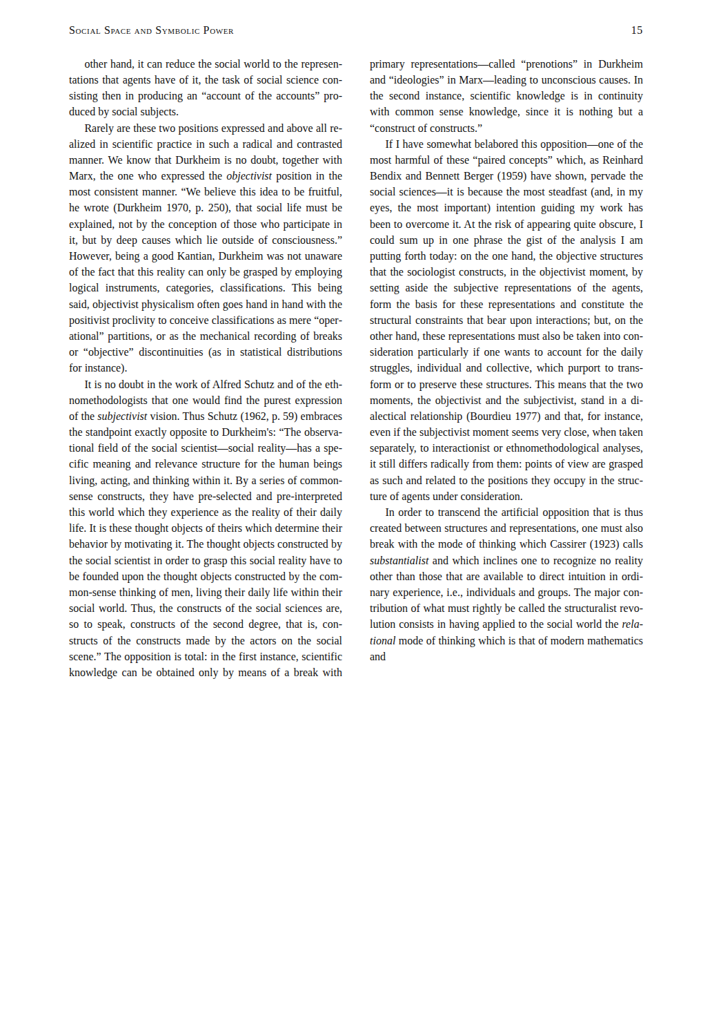Social Space and Symbolic Power 15
other hand, it can reduce the social world to the representations that agents have of it, the task of social science consisting then in producing an “account of the accounts” produced by social subjects.
Rarely are these two positions expressed and above all realized in scientific practice in such a radical and contrasted manner. We know that Durkheim is no doubt, together with Marx, the one who expressed the objectivist position in the most consistent manner. “We believe this idea to be fruitful, he wrote (Durkheim 1970, p. 250), that social life must be explained, not by the conception of those who participate in it, but by deep causes which lie outside of consciousness.” However, being a good Kantian, Durkheim was not unaware of the fact that this reality can only be grasped by employing logical instruments, categories, classifications. This being said, objectivist physicalism often goes hand in hand with the positivist proclivity to conceive classifications as mere “operational” partitions, or as the mechanical recording of breaks or “objective” discontinuities (as in statistical distributions for instance).
It is no doubt in the work of Alfred Schutz and of the ethnomethodologists that one would find the purest expression of the subjectivist vision. Thus Schutz (1962, p. 59) embraces the standpoint exactly opposite to Durkheim's: “The observational field of the social scientist—social reality—has a specific meaning and relevance structure for the human beings living, acting, and thinking within it. By a series of common-sense constructs, they have pre-selected and pre-interpreted this world which they experience as the reality of their daily life. It is these thought objects of theirs which determine their behavior by motivating it. The thought objects constructed by the social scientist in order to grasp this social reality have to be founded upon the thought objects constructed by the common-sense thinking of men, living their daily life within their social world. Thus, the constructs of the social sciences are, so to speak, constructs of the second degree, that is, constructs of the constructs made by the actors on the social scene.” The opposition is total: in the first instance, scientific knowledge can be obtained only by means of a break with primary representations—called “prenotions” in Durkheim and “ideologies” in Marx—leading to unconscious causes. In the second instance, scientific knowledge is in continuity with common sense knowledge, since it is nothing but a “construct of constructs.”
If I have somewhat belabored this opposition—one of the most harmful of these “paired concepts” which, as Reinhard Bendix and Bennett Berger (1959) have shown, pervade the social sciences—it is because the most steadfast (and, in my eyes, the most important) intention guiding my work has been to overcome it. At the risk of appearing quite obscure, I could sum up in one phrase the gist of the analysis I am putting forth today: on the one hand, the objective structures that the sociologist constructs, in the objectivist moment, by setting aside the subjective representations of the agents, form the basis for these representations and constitute the structural constraints that bear upon interactions; but, on the other hand, these representations must also be taken into consideration particularly if one wants to account for the daily struggles, individual and collective, which purport to transform or to preserve these structures. This means that the two moments, the objectivist and the subjectivist, stand in a dialectical relationship (Bourdieu 1977) and that, for instance, even if the subjectivist moment seems very close, when taken separately, to interactionist or ethnomethodological analyses, it still differs radically from them: points of view are grasped as such and related to the positions they occupy in the structure of agents under consideration.
In order to transcend the artificial opposition that is thus created between structures and representations, one must also break with the mode of thinking which Cassirer (1923) calls substantialist and which inclines one to recognize no reality other than those that are available to direct intuition in ordinary experience, i.e., individuals and groups. The major contribution of what must rightly be called the structuralist revolution consists in having applied to the social world the relational mode of thinking which is that of modern mathematics and